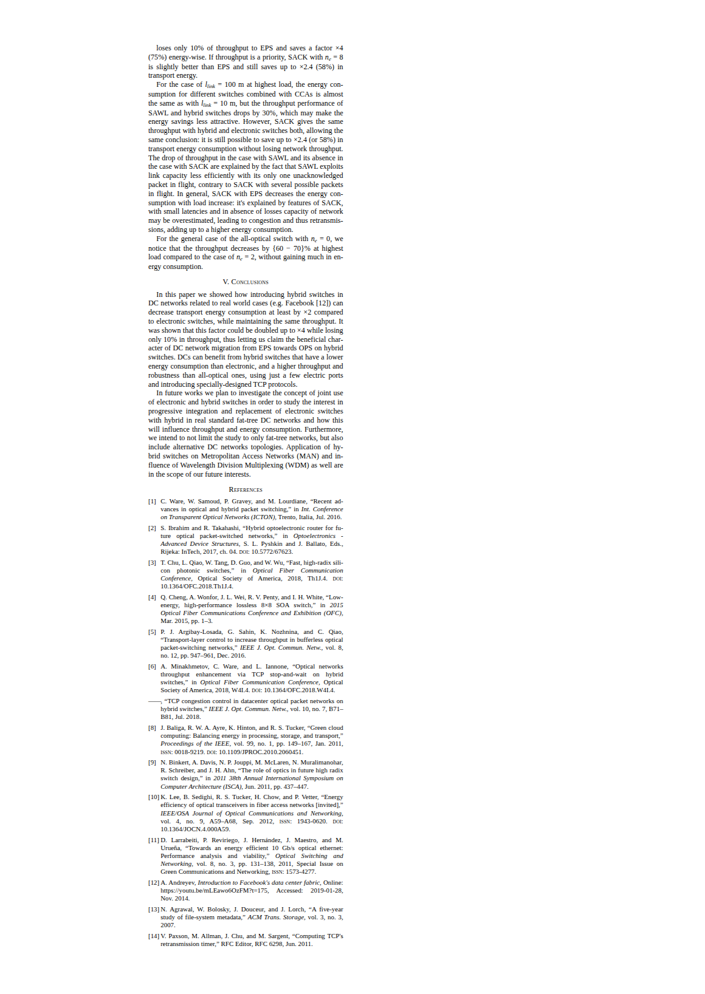loses only 10% of throughput to EPS and saves a factor ×4 (75%) energy-wise. If throughput is a priority, SACK with ne = 8 is slightly better than EPS and still saves up to ×2.4 (58%) in transport energy.
For the case of llink = 100 m at highest load, the energy consumption for different switches combined with CCAs is almost the same as with llink = 10 m, but the throughput performance of SAWL and hybrid switches drops by 30%, which may make the energy savings less attractive. However, SACK gives the same throughput with hybrid and electronic switches both, allowing the same conclusion: it is still possible to save up to ×2.4 (or 58%) in transport energy consumption without losing network throughput. The drop of throughput in the case with SAWL and its absence in the case with SACK are explained by the fact that SAWL exploits link capacity less efficiently with its only one unacknowledged packet in flight, contrary to SACK with several possible packets in flight. In general, SACK with EPS decreases the energy consumption with load increase: it's explained by features of SACK, with small latencies and in absence of losses capacity of network may be overestimated, leading to congestion and thus retransmissions, adding up to a higher energy consumption.
For the general case of the all-optical switch with ne = 0, we notice that the throughput decreases by {60 − 70}% at highest load compared to the case of ne = 2, without gaining much in energy consumption.
V. Conclusions
In this paper we showed how introducing hybrid switches in DC networks related to real world cases (e.g. Facebook [12]) can decrease transport energy consumption at least by ×2 compared to electronic switches, while maintaining the same throughput. It was shown that this factor could be doubled up to ×4 while losing only 10% in throughput, thus letting us claim the beneficial character of DC network migration from EPS towards OPS on hybrid switches. DCs can benefit from hybrid switches that have a lower energy consumption than electronic, and a higher throughput and robustness than all-optical ones, using just a few electric ports and introducing specially-designed TCP protocols.
In future works we plan to investigate the concept of joint use of electronic and hybrid switches in order to study the interest in progressive integration and replacement of electronic switches with hybrid in real standard fat-tree DC networks and how this will influence throughput and energy consumption. Furthermore, we intend to not limit the study to only fat-tree networks, but also include alternative DC networks topologies. Application of hybrid switches on Metropolitan Access Networks (MAN) and influence of Wavelength Division Multiplexing (WDM) as well are in the scope of our future interests.
References
C. Ware, W. Samoud, P. Gravey, and M. Lourdiane, “Recent advances in optical and hybrid packet switching,” in Int. Conference on Transparent Optical Networks (ICTON), Trento, Italia, Jul. 2016.
S. Ibrahim and R. Takahashi, “Hybrid optoelectronic router for future optical packet-switched networks,” in Optoelectronics - Advanced Device Structures, S. L. Pyshkin and J. Ballato, Eds., Rijeka: InTech, 2017, ch. 04. doi: 10.5772/67623.
T. Chu, L. Qiao, W. Tang, D. Guo, and W. Wu, “Fast, high-radix silicon photonic switches,” in Optical Fiber Communication Conference, Optical Society of America, 2018, Th1J.4. doi: 10.1364/OFC.2018.Th1J.4.
Q. Cheng, A. Wonfor, J. L. Wei, R. V. Penty, and I. H. White, “Low-energy, high-performance lossless 8×8 SOA switch,” in 2015 Optical Fiber Communications Conference and Exhibition (OFC), Mar. 2015, pp. 1–3.
P. J. Argibay-Losada, G. Sahin, K. Nozhnina, and C. Qiao, “Transport-layer control to increase throughput in bufferless optical packet-switching networks,” IEEE J. Opt. Commun. Netw., vol. 8, no. 12, pp. 947–961, Dec. 2016.
A. Minakhmetov, C. Ware, and L. Iannone, “Optical networks throughput enhancement via TCP stop-and-wait on hybrid switches,” in Optical Fiber Communication Conference, Optical Society of America, 2018, W4I.4. doi: 10.1364/OFC.2018.W4I.4.
, “TCP congestion control in datacenter optical packet networks on hybrid switches,” IEEE J. Opt. Commun. Netw., vol. 10, no. 7, B71–B81, Jul. 2018.
J. Baliga, R. W. A. Ayre, K. Hinton, and R. S. Tucker, “Green cloud computing: Balancing energy in processing, storage, and transport,” Proceedings of the IEEE, vol. 99, no. 1, pp. 149–167, Jan. 2011, issn: 0018-9219. doi: 10.1109/JPROC.2010.2060451.
N. Binkert, A. Davis, N. P. Jouppi, M. McLaren, N. Muralimanohar, R. Schreiber, and J. H. Ahn, “The role of optics in future high radix switch design,” in 2011 38th Annual International Symposium on Computer Architecture (ISCA), Jun. 2011, pp. 437–447.
K. Lee, B. Sedighi, R. S. Tucker, H. Chow, and P. Vetter, “Energy efficiency of optical transceivers in fiber access networks [invited],” IEEE/OSA Journal of Optical Communications and Networking, vol. 4, no. 9, A59–A68, Sep. 2012, issn: 1943-0620. doi: 10.1364/JOCN.4.000A59.
D. Larrabeiti, P. Reviriego, J. Hernández, J. Maestro, and M. Urueña, “Towards an energy efficient 10 Gb/s optical ethernet: Performance analysis and viability,” Optical Switching and Networking, vol. 8, no. 3, pp. 131–138, 2011, Special Issue on Green Communications and Networking, issn: 1573-4277.
A. Andreyev, Introduction to Facebook's data center fabric, Online: https://youtu.be/mLEawo6OzFM?t=175, Accessed: 2019-01-28, Nov. 2014.
N. Agrawal, W. Bolosky, J. Douceur, and J. Lorch, “A five-year study of file-system metadata,” ACM Trans. Storage, vol. 3, no. 3, 2007.
V. Paxson, M. Allman, J. Chu, and M. Sargent, “Computing TCP's retransmission timer,” RFC Editor, RFC 6298, Jun. 2011.